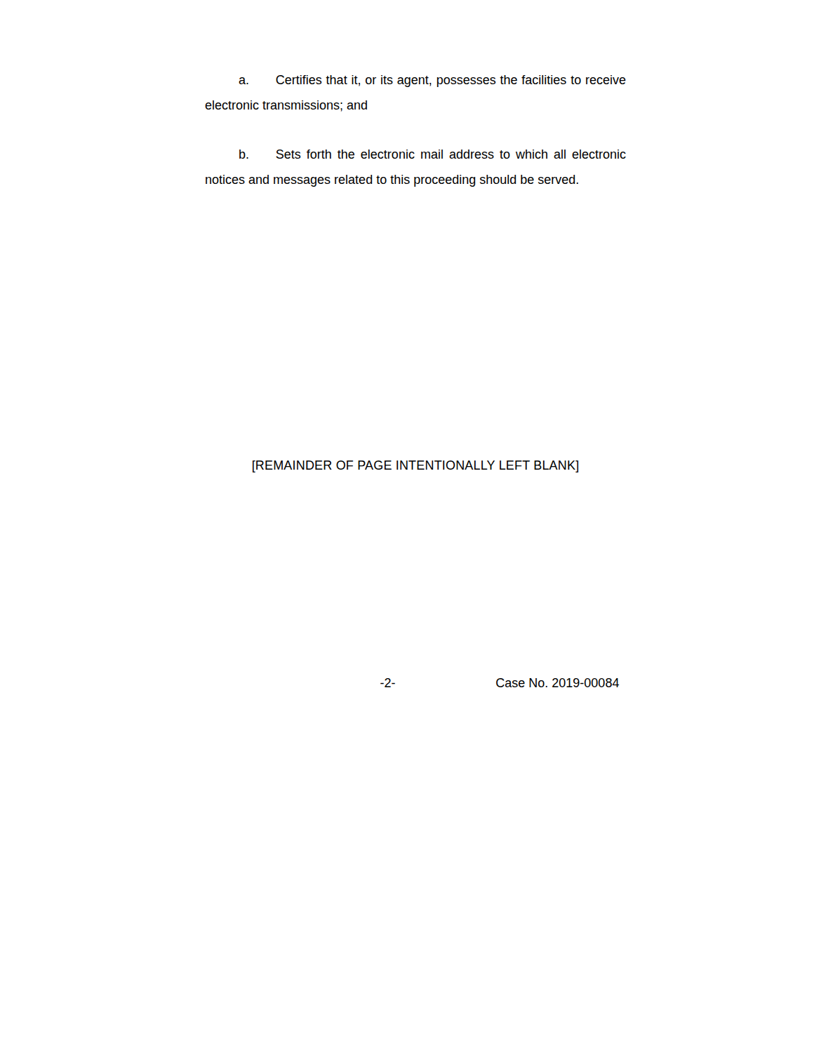a. Certifies that it, or its agent, possesses the facilities to receive electronic transmissions; and
b. Sets forth the electronic mail address to which all electronic notices and messages related to this proceeding should be served.
[REMAINDER OF PAGE INTENTIONALLY LEFT BLANK]
-2- Case No. 2019-00084